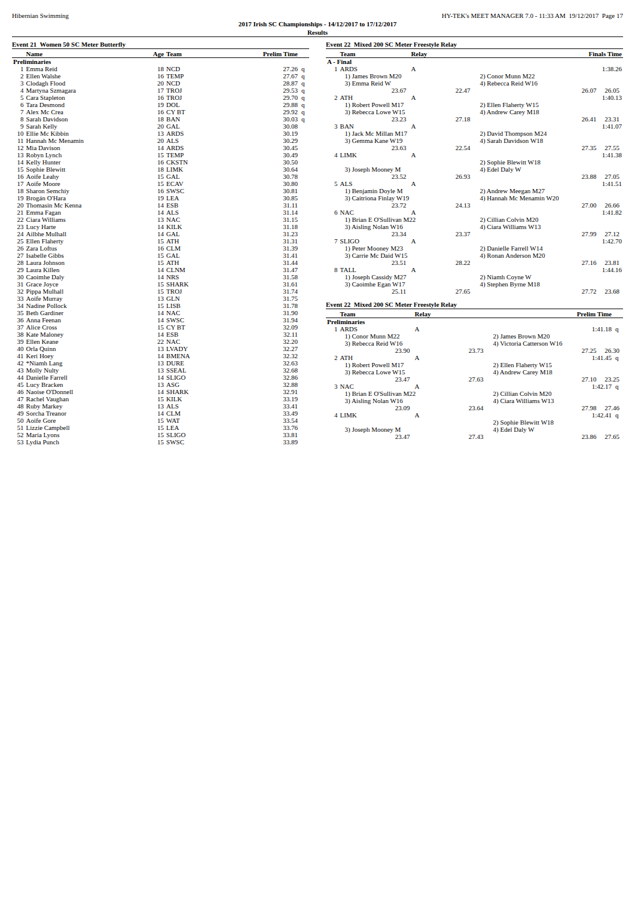Hibernian Swimming
HY-TEK's MEET MANAGER 7.0 - 11:33 AM 19/12/2017 Page 17
2017 Irish SC Championships - 14/12/2017 to 17/12/2017
Results
Event 21 Women 50 SC Meter Butterfly
| | Name | Age | Team | Prelim Time | |
| --- | --- | --- | --- | --- | --- |
| Preliminaries |
| 1 | Emma Reid | 18 | NCD | 27.26 | q |
| 2 | Ellen Walshe | 16 | TEMP | 27.67 | q |
| 3 | Clodagh Flood | 20 | NCD | 28.87 | q |
| 4 | Martyna Szmagara | 17 | TROJ | 29.53 | q |
| 5 | Cara Stapleton | 16 | TROJ | 29.70 | q |
| 6 | Tara Desmond | 19 | DOL | 29.88 | q |
| 7 | Alex Mc Crea | 16 | CY BT | 29.92 | q |
| 8 | Sarah Davidson | 18 | BAN | 30.03 | q |
| 9 | Sarah Kelly | 20 | GAL | 30.08 | |
| 10 | Ellie Mc Kibbin | 13 | ARDS | 30.19 | |
| 11 | Hannah Mc Menamin | 20 | ALS | 30.29 | |
| 12 | Mia Davison | 14 | ARDS | 30.45 | |
| 13 | Robyn Lynch | 15 | TEMP | 30.49 | |
| 14 | Kelly Hunter | 16 | CKSTN | 30.50 | |
| 15 | Sophie Blewitt | 18 | LIMK | 30.64 | |
| 16 | Aoife Leahy | 15 | GAL | 30.78 | |
| 17 | Aoife Moore | 15 | ECAV | 30.80 | |
| 18 | Sharon Semchiy | 16 | SWSC | 30.81 | |
| 19 | Brogán O'Hara | 19 | LEA | 30.85 | |
| 20 | Thomasin Mc Kenna | 14 | ESB | 31.11 | |
| 21 | Emma Fagan | 14 | ALS | 31.14 | |
| 22 | Ciara Williams | 13 | NAC | 31.15 | |
| 23 | Lucy Harte | 14 | KILK | 31.18 | |
| 24 | Ailbhe Mulhall | 14 | GAL | 31.23 | |
| 25 | Ellen Flaherty | 15 | ATH | 31.31 | |
| 26 | Zara Loftus | 16 | CLM | 31.39 | |
| 27 | Isabelle Gibbs | 15 | GAL | 31.41 | |
| 28 | Laura Johnson | 15 | ATH | 31.44 | |
| 29 | Laura Killen | 14 | CLNM | 31.47 | |
| 30 | Caoimhe Daly | 14 | NRS | 31.58 | |
| 31 | Grace Joyce | 15 | SHARK | 31.61 | |
| 32 | Pippa Mulhall | 15 | TROJ | 31.74 | |
| 33 | Aoife Murray | 13 | GLN | 31.75 | |
| 34 | Nadine Pollock | 15 | LISB | 31.78 | |
| 35 | Beth Gardiner | 14 | NAC | 31.90 | |
| 36 | Anna Feenan | 14 | SWSC | 31.94 | |
| 37 | Alice Cross | 15 | CY BT | 32.09 | |
| 38 | Kate Maloney | 14 | ESB | 32.11 | |
| 39 | Ellen Keane | 22 | NAC | 32.20 | |
| 40 | Orla Quinn | 13 | LVADY | 32.27 | |
| 41 | Keri Hoey | 14 | BMENA | 32.32 | |
| 42 | *Niamh Lang | 13 | DURE | 32.63 | |
| 43 | Molly Nulty | 13 | SSEAL | 32.68 | |
| 44 | Danielle Farrell | 14 | SLIGO | 32.86 | |
| 45 | Lucy Bracken | 13 | ASG | 32.88 | |
| 46 | Naoise O'Donnell | 14 | SHARK | 32.91 | |
| 47 | Rachel Vaughan | 15 | KILK | 33.19 | |
| 48 | Ruby Markey | 13 | ALS | 33.41 | |
| 49 | Sorcha Treanor | 14 | CLM | 33.49 | |
| 50 | Aoife Gore | 15 | WAT | 33.54 | |
| 51 | Lizzie Campbell | 15 | LEA | 33.76 | |
| 52 | Maria Lyons | 15 | SLIGO | 33.81 | |
| 53 | Lydia Punch | 15 | SWSC | 33.89 | |
Event 22 Mixed 200 SC Meter Freestyle Relay
| | Team | Relay | Finals Time |
| --- | --- | --- | --- |
| A - Final |
| 1 | ARDS | A | 1:38.26 |
| | 1) James Brown M20 | 2) Conor Munn M22 |
| | 3) Emma Reid W | 4) Rebecca Reid W16 |
| | 23.67 | 22.47 | 26.07 26.05 |
| 2 | ATH | A | 1:40.13 |
| | 1) Robert Powell M17 | 2) Ellen Flaherty W15 |
| | 3) Rebecca Lowe W15 | 4) Andrew Carey M18 |
| | 23.23 | 27.18 | 26.41 23.31 |
| 3 | BAN | A | 1:41.07 |
| | 1) Jack Mc Millan M17 | 2) David Thompson M24 |
| | 3) Gemma Kane W19 | 4) Sarah Davidson W18 |
| | 23.63 | 22.54 | 27.35 27.55 |
| 4 | LIMK | A | 1:41.38 |
| | | 2) Sophie Blewitt W18 |
| | 3) Joseph Mooney M | 4) Edel Daly W |
| | 23.52 | 26.93 | 23.88 27.05 |
| 5 | ALS | A | 1:41.51 |
| | 1) Benjamin Doyle M | 2) Andrew Meegan M27 |
| | 3) Caitriona Finlay W19 | 4) Hannah Mc Menamin W20 |
| | 23.72 | 24.13 | 27.00 26.66 |
| 6 | NAC | A | 1:41.82 |
| | 1) Brian E O'Sullivan M22 | 2) Cillian Colvin M20 |
| | 3) Aisling Nolan W16 | 4) Ciara Williams W13 |
| | 23.34 | 23.37 | 27.99 27.12 |
| 7 | SLIGO | A | 1:42.70 |
| | 1) Peter Mooney M23 | 2) Danielle Farrell W14 |
| | 3) Carrie Mc Daid W15 | 4) Ronan Anderson M20 |
| | 23.51 | 28.22 | 27.16 23.81 |
| 8 | TALL | A | 1:44.16 |
| | 1) Joseph Cassidy M27 | 2) Niamh Coyne W |
| | 3) Caoimhe Egan W17 | 4) Stephen Byrne M18 |
| | 25.11 | 27.65 | 27.72 23.68 |
Event 22 Mixed 200 SC Meter Freestyle Relay
| | Team | Relay | Prelim Time | |
| --- | --- | --- | --- | --- |
| Preliminaries |
| 1 | ARDS | A | 1:41.18 | q |
| | 1) Conor Munn M22 | 2) James Brown M20 |
| | 3) Rebecca Reid W16 | 4) Victoria Catterson W16 |
| | 23.90 | 23.73 | 27.25 26.30 |
| 2 | ATH | A | 1:41.45 | q |
| | 1) Robert Powell M17 | 2) Ellen Flaherty W15 |
| | 3) Rebecca Lowe W15 | 4) Andrew Carey M18 |
| | 23.47 | 27.63 | 27.10 23.25 |
| 3 | NAC | A | 1:42.17 | q |
| | 1) Brian E O'Sullivan M22 | 2) Cillian Colvin M20 |
| | 3) Aisling Nolan W16 | 4) Ciara Williams W13 |
| | 23.09 | 23.64 | 27.98 27.46 |
| 4 | LIMK | A | 1:42.41 | q |
| | | 2) Sophie Blewitt W18 |
| | 3) Joseph Mooney M | 4) Edel Daly W |
| | 23.47 | 27.43 | 23.86 27.65 |